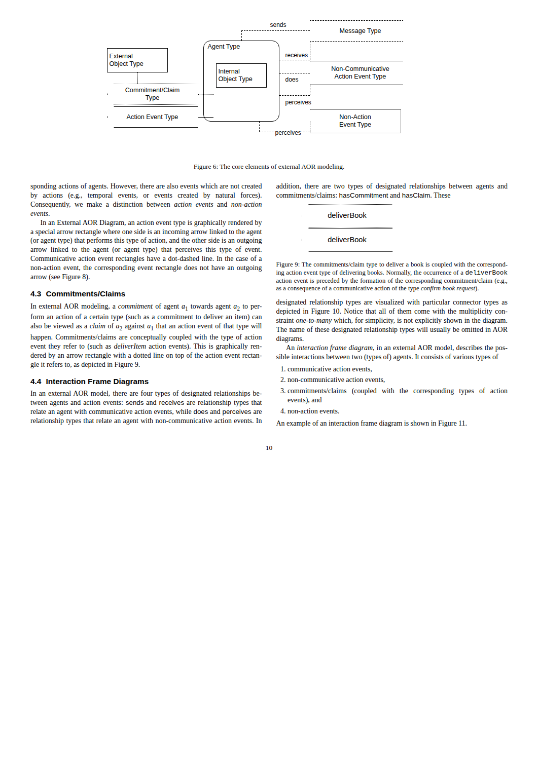External
Object Type
Agent Type
Internal
Object Type
Message Type
Non-Communicative
Action Event Type
Non-Action
Event Type
Commitment/Claim
Type
Action Event Type
sends receives does perceives perceives
Figure 6: The core elements of external AOR modeling.
sponding actions of agents. However, there are also events which are not created by actions (e.g., temporal events, or events created by natural forces). Consequently, we make a distinction between action events and non-action events.
In an External AOR Diagram, an action event type is graphically rendered by a special arrow rectangle where one side is an incoming arrow linked to the agent (or agent type) that performs this type of action, and the other side is an outgoing arrow linked to the agent (or agent type) that perceives this type of event. Communicative action event rectangles have a dot-dashed line. In the case of a non-action event, the corresponding event rectangle does not have an outgoing arrow (see Figure 8).
4.3 Commitments/Claims
In external AOR modeling, a commitment of agent a1 towards agent a2 to perform an action of a certain type (such as a commitment to deliver an item) can also be viewed as a claim of a2 against a1 that an action event of that type will happen. Commitments/claims are conceptually coupled with the type of action event they refer to (such as deliverItem action events). This is graphically rendered by an arrow rectangle with a dotted line on top of the action event rectangle it refers to, as depicted in Figure 9.
4.4 Interaction Frame Diagrams
In an external AOR model, there are four types of designated relationships between agents and action events: sends and receives are relationship types that relate an agent with communicative action events, while does and perceives are relationship types that relate an agent with non-communicative action events. In addition, there are two types of designated relationships between agents and commitments/claims: hasCommitment and hasClaim. These
deliverBook
deliverBook
Figure 9: The commitments/claim type to deliver a book is coupled with the corresponding action event type of delivering books. Normally, the occurrence of a deliverBook action event is preceded by the formation of the corresponding commitment/claim (e.g., as a consequence of a communicative action of the type confirm book request).
designated relationship types are visualized with particular connector types as depicted in Figure 10. Notice that all of them come with the multiplicity constraint one-to-many which, for simplicity, is not explicitly shown in the diagram. The name of these designated relationship types will usually be omitted in AOR diagrams.
An interaction frame diagram, in an external AOR model, describes the possible interactions between two (types of) agents. It consists of various types of
communicative action events,
non-communicative action events,
commitments/claims (coupled with the corresponding types of action events), and
non-action events.
An example of an interaction frame diagram is shown in Figure 11.
10